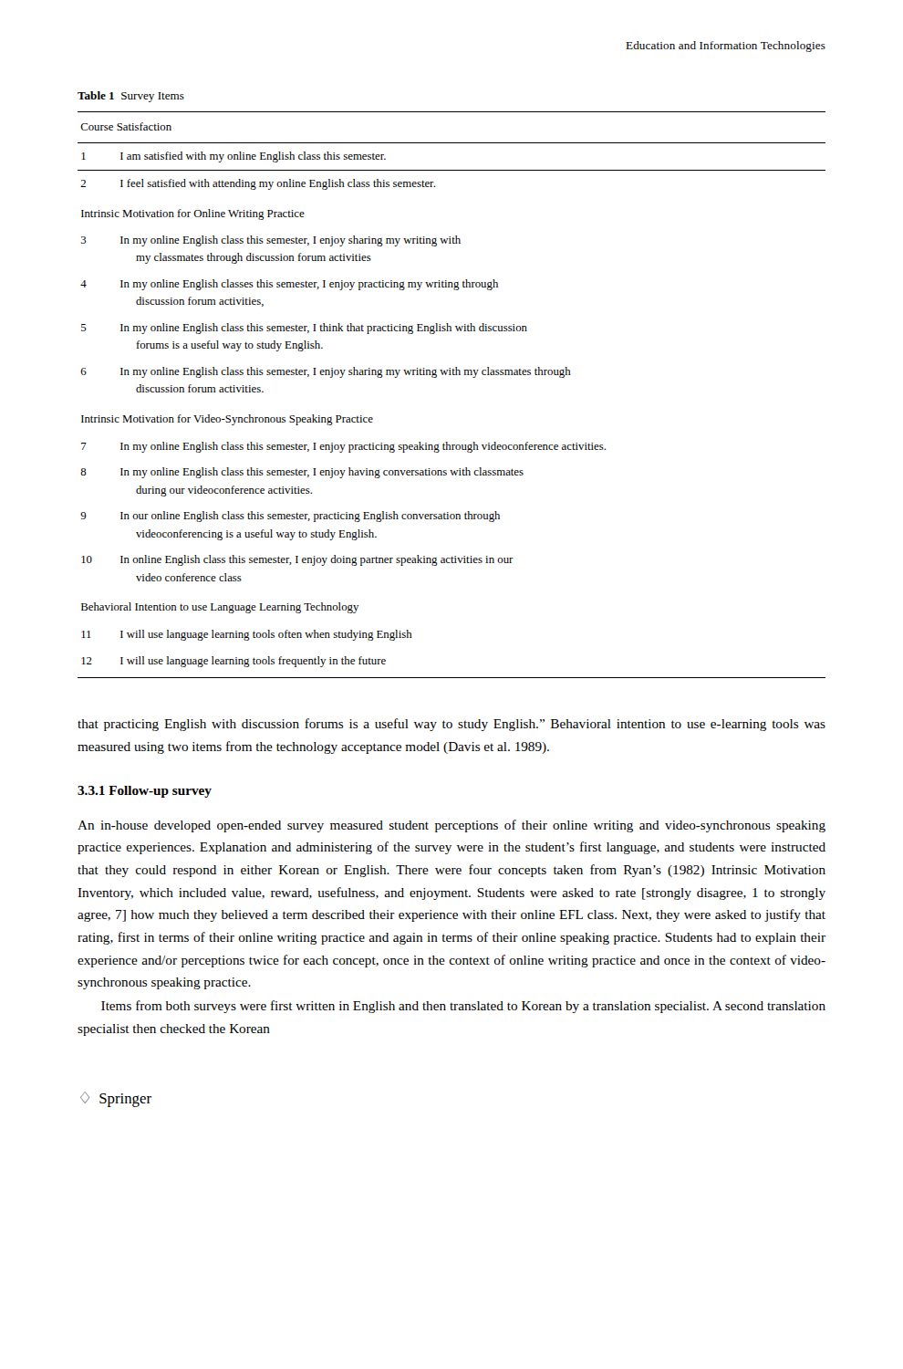Education and Information Technologies
Table 1 Survey Items
| Course Satisfaction |
| --- |
| 1 | I am satisfied with my online English class this semester. |
| 2 | I feel satisfied with attending my online English class this semester. |
| Intrinsic Motivation for Online Writing Practice |
| 3 | In my online English class this semester, I enjoy sharing my writing with my classmates through discussion forum activities |
| 4 | In my online English classes this semester, I enjoy practicing my writing through discussion forum activities, |
| 5 | In my online English class this semester, I think that practicing English with discussion forums is a useful way to study English. |
| 6 | In my online English class this semester, I enjoy sharing my writing with my classmates through discussion forum activities. |
| Intrinsic Motivation for Video-Synchronous Speaking Practice |
| 7 | In my online English class this semester, I enjoy practicing speaking through videoconference activities. |
| 8 | In my online English class this semester, I enjoy having conversations with classmates during our videoconference activities. |
| 9 | In our online English class this semester, practicing English conversation through videoconferencing is a useful way to study English. |
| 10 | In online English class this semester, I enjoy doing partner speaking activities in our video conference class |
| Behavioral Intention to use Language Learning Technology |
| 11 | I will use language learning tools often when studying English |
| 12 | I will use language learning tools frequently in the future |
that practicing English with discussion forums is a useful way to study English.” Behavioral intention to use e-learning tools was measured using two items from the technology acceptance model (Davis et al. 1989).
3.3.1 Follow-up survey
An in-house developed open-ended survey measured student perceptions of their online writing and video-synchronous speaking practice experiences. Explanation and administering of the survey were in the student’s first language, and students were instructed that they could respond in either Korean or English. There were four concepts taken from Ryan’s (1982) Intrinsic Motivation Inventory, which included value, reward, usefulness, and enjoyment. Students were asked to rate [strongly disagree, 1 to strongly agree, 7] how much they believed a term described their experience with their online EFL class. Next, they were asked to justify that rating, first in terms of their online writing practice and again in terms of their online speaking practice. Students had to explain their experience and/or perceptions twice for each concept, once in the context of online writing practice and once in the context of video-synchronous speaking practice.
Items from both surveys were first written in English and then translated to Korean by a translation specialist. A second translation specialist then checked the Korean
♢ Springer